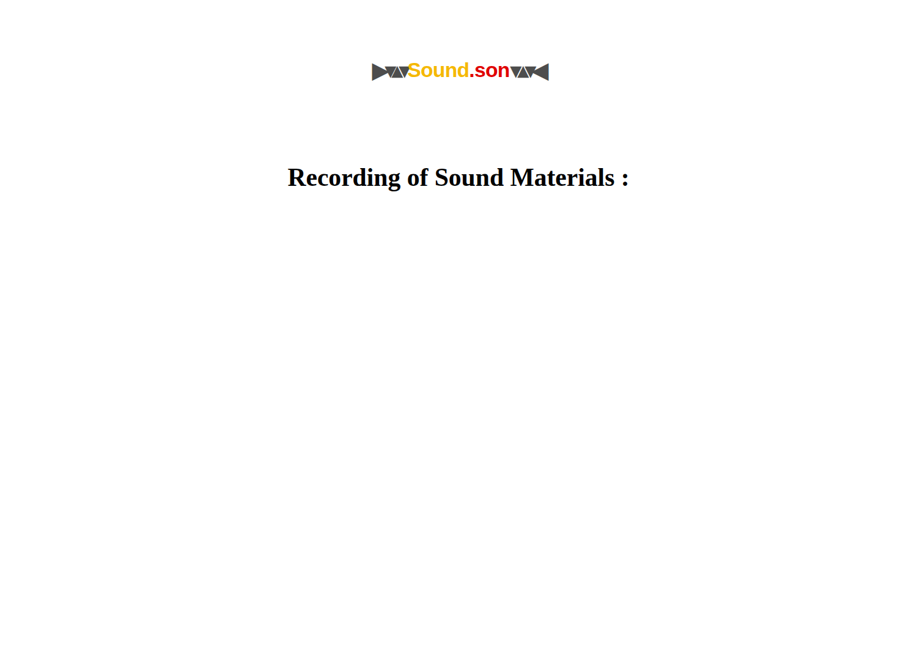▶▾▴▾Sound. son▾▴▾◀
Recording of Sound Materials :